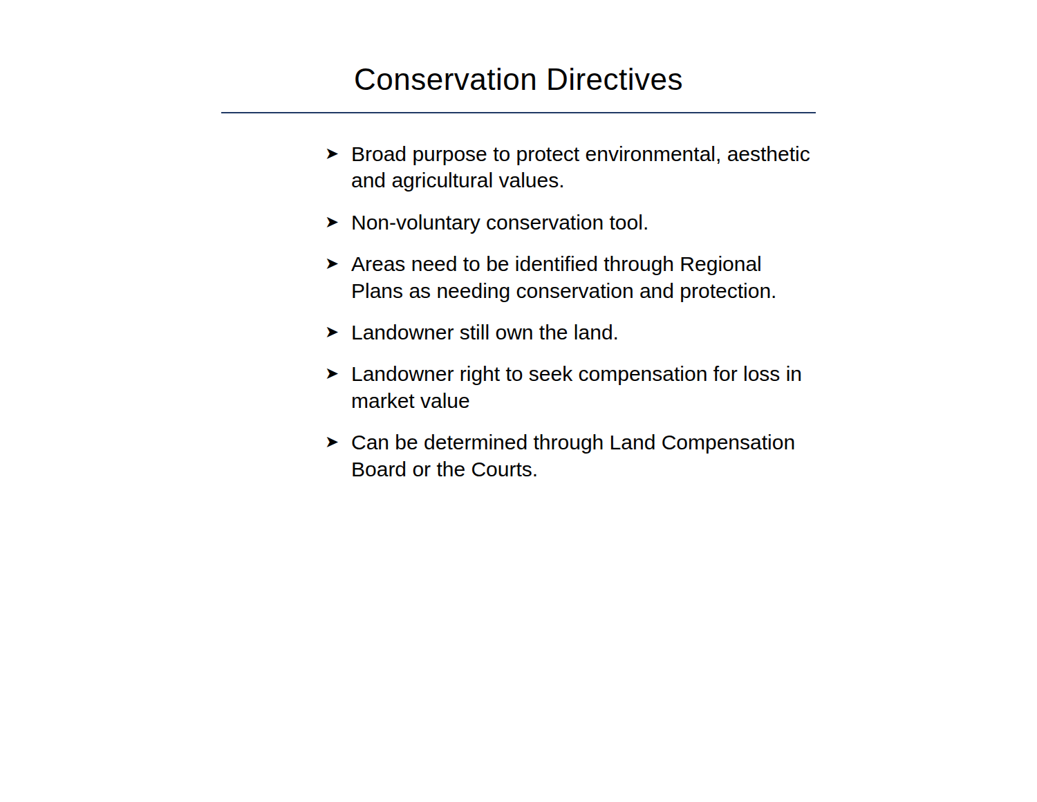Conservation Directives
Broad purpose to protect environmental, aesthetic and agricultural values.
Non-voluntary conservation tool.
Areas need to be identified through Regional Plans as needing conservation and protection.
Landowner still own the land.
Landowner right to seek compensation for loss in market value
Can be determined through Land Compensation Board or the Courts.